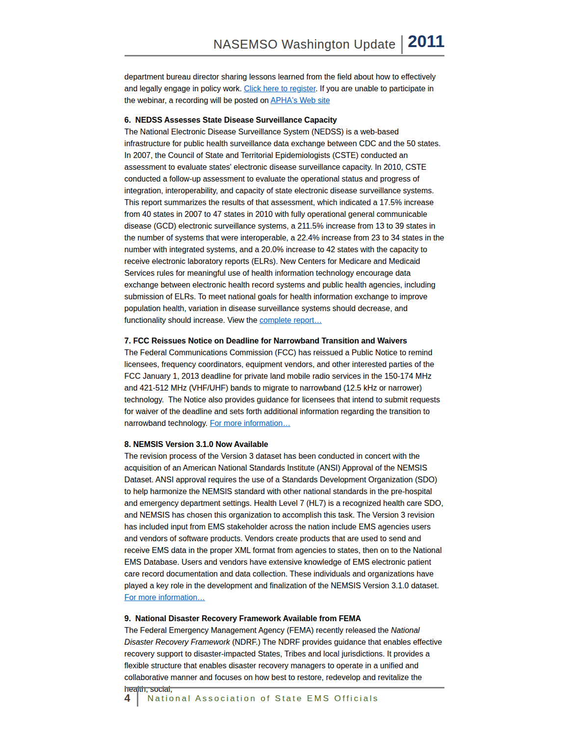NASEMSO Washington Update 2011
department bureau director sharing lessons learned from the field about how to effectively and legally engage in policy work. Click here to register. If you are unable to participate in the webinar, a recording will be posted on APHA's Web site
6. NEDSS Assesses State Disease Surveillance Capacity
The National Electronic Disease Surveillance System (NEDSS) is a web-based infrastructure for public health surveillance data exchange between CDC and the 50 states. In 2007, the Council of State and Territorial Epidemiologists (CSTE) conducted an assessment to evaluate states' electronic disease surveillance capacity. In 2010, CSTE conducted a follow-up assessment to evaluate the operational status and progress of integration, interoperability, and capacity of state electronic disease surveillance systems. This report summarizes the results of that assessment, which indicated a 17.5% increase from 40 states in 2007 to 47 states in 2010 with fully operational general communicable disease (GCD) electronic surveillance systems, a 211.5% increase from 13 to 39 states in the number of systems that were interoperable, a 22.4% increase from 23 to 34 states in the number with integrated systems, and a 20.0% increase to 42 states with the capacity to receive electronic laboratory reports (ELRs). New Centers for Medicare and Medicaid Services rules for meaningful use of health information technology encourage data exchange between electronic health record systems and public health agencies, including submission of ELRs. To meet national goals for health information exchange to improve population health, variation in disease surveillance systems should decrease, and functionality should increase. View the complete report…
7. FCC Reissues Notice on Deadline for Narrowband Transition and Waivers
The Federal Communications Commission (FCC) has reissued a Public Notice to remind licensees, frequency coordinators, equipment vendors, and other interested parties of the FCC January 1, 2013 deadline for private land mobile radio services in the 150-174 MHz and 421-512 MHz (VHF/UHF) bands to migrate to narrowband (12.5 kHz or narrower) technology. The Notice also provides guidance for licensees that intend to submit requests for waiver of the deadline and sets forth additional information regarding the transition to narrowband technology. For more information…
8. NEMSIS Version 3.1.0 Now Available
The revision process of the Version 3 dataset has been conducted in concert with the acquisition of an American National Standards Institute (ANSI) Approval of the NEMSIS Dataset. ANSI approval requires the use of a Standards Development Organization (SDO) to help harmonize the NEMSIS standard with other national standards in the pre-hospital and emergency department settings. Health Level 7 (HL7) is a recognized health care SDO, and NEMSIS has chosen this organization to accomplish this task. The Version 3 revision has included input from EMS stakeholder across the nation include EMS agencies users and vendors of software products. Vendors create products that are used to send and receive EMS data in the proper XML format from agencies to states, then on to the National EMS Database. Users and vendors have extensive knowledge of EMS electronic patient care record documentation and data collection. These individuals and organizations have played a key role in the development and finalization of the NEMSIS Version 3.1.0 dataset. For more information…
9. National Disaster Recovery Framework Available from FEMA
The Federal Emergency Management Agency (FEMA) recently released the National Disaster Recovery Framework (NDRF.) The NDRF provides guidance that enables effective recovery support to disaster-impacted States, Tribes and local jurisdictions. It provides a flexible structure that enables disaster recovery managers to operate in a unified and collaborative manner and focuses on how best to restore, redevelop and revitalize the health, social,
4 National Association of State EMS Officials